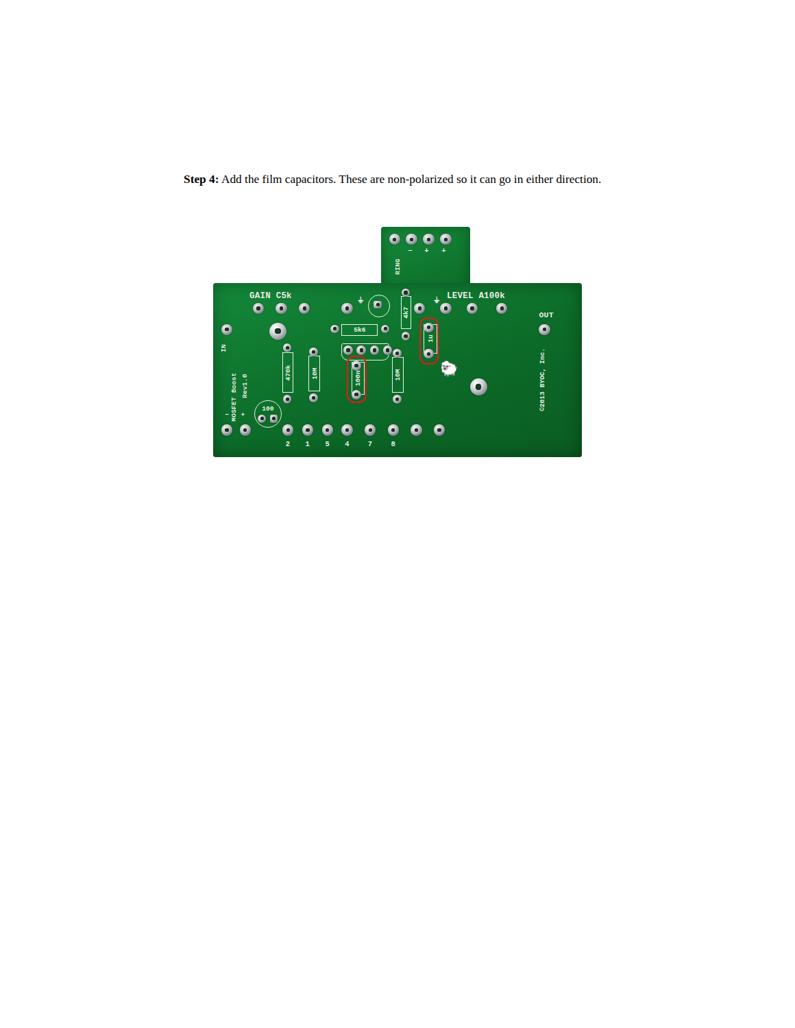Step 4: Add the film capacitors. These are non-polarized so it can go in either direction.
RING
−
+
+
IN
MOSFET Boost
Rev1.0
GAIN C5k
LEVEL A100k
OUT
⏚
⏚
4k7
5k6
470k
10M
10M
100n
1u
100
−
+
2
1
5
4
7
8
🐑
©2013 BYOC, Inc.